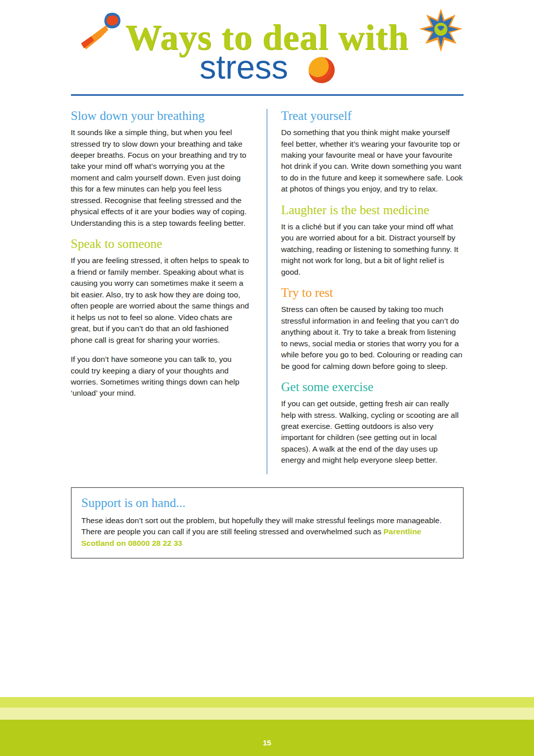Ways to deal with stress
Slow down your breathing
It sounds like a simple thing, but when you feel stressed try to slow down your breathing and take deeper breaths. Focus on your breathing and try to take your mind off what’s worrying you at the moment and calm yourself down. Even just doing this for a few minutes can help you feel less stressed. Recognise that feeling stressed and the physical effects of it are your bodies way of coping. Understanding this is a step towards feeling better.
Speak to someone
If you are feeling stressed, it often helps to speak to a friend or family member. Speaking about what is causing you worry can sometimes make it seem a bit easier. Also, try to ask how they are doing too, often people are worried about the same things and it helps us not to feel so alone. Video chats are great, but if you can’t do that an old fashioned phone call is great for sharing your worries.
If you don’t have someone you can talk to, you could try keeping a diary of your thoughts and worries. Sometimes writing things down can help ‘unload’ your mind.
Treat yourself
Do something that you think might make yourself feel better, whether it’s wearing your favourite top or making your favourite meal or have your favourite hot drink if you can. Write down something you want to do in the future and keep it somewhere safe. Look at photos of things you enjoy, and try to relax.
Laughter is the best medicine
It is a cliché but if you can take your mind off what you are worried about for a bit. Distract yourself by watching, reading or listening to something funny. It might not work for long, but a bit of light relief is good.
Try to rest
Stress can often be caused by taking too much stressful information in and feeling that you can’t do anything about it. Try to take a break from listening to news, social media or stories that worry you for a while before you go to bed. Colouring or reading can be good for calming down before going to sleep.
Get some exercise
If you can get outside, getting fresh air can really help with stress. Walking, cycling or scooting are all great exercise. Getting outdoors is also very important for children (see getting out in local spaces). A walk at the end of the day uses up energy and might help everyone sleep better.
Support is on hand...
These ideas don’t sort out the problem, but hopefully they will make stressful feelings more manageable. There are people you can call if you are still feeling stressed and overwhelmed such as Parentline Scotland on 08000 28 22 33
15